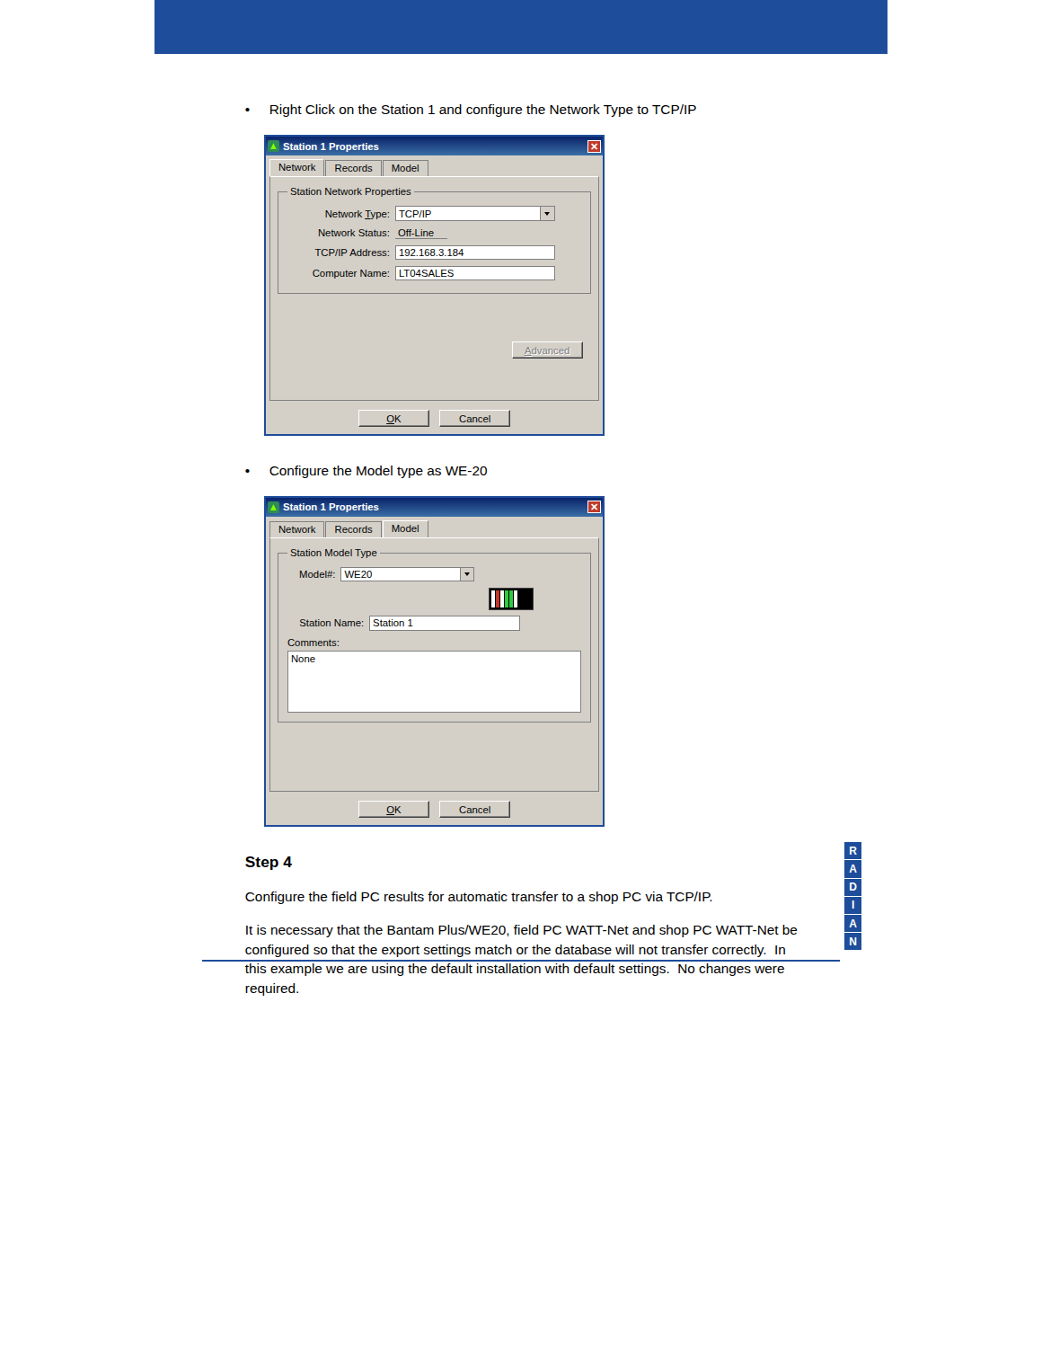• Right Click on the Station 1 and configure the Network Type to TCP/IP
Station 1 Properties ✕
Network
Records
Model
Station Network Properties
Network Type:
TCP/IP
Network Status:
Off-Line
TCP/IP Address:
192.168.3.184
Computer Name:
LT04SALES
Advanced
OK
Cancel
• Configure the Model type as WE-20
Station 1 Properties ✕
Network
Records
Model
Station Model Type
Model#:
WE20
Station Name:
Station 1
Comments:
None
OK
Cancel
Step 4
Configure the field PC results for automatic transfer to a shop PC via TCP/IP.
It is necessary that the Bantam Plus/WE20, field PC WATT-Net and shop PC WATT-Net be configured so that the export settings match or the database will not transfer correctly. In this example we are using the default installation with default settings. No changes were required.
R A D I A N